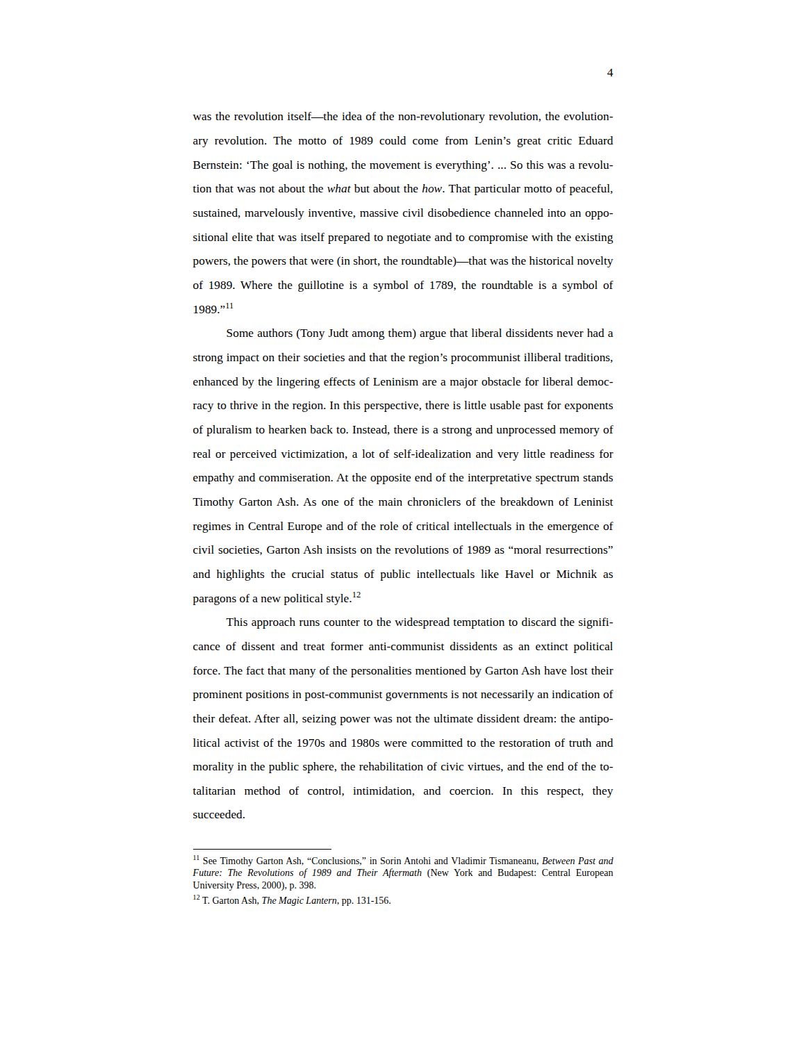4
was the revolution itself—the idea of the non-revolutionary revolution, the evolutionary revolution. The motto of 1989 could come from Lenin’s great critic Eduard Bernstein: ‘The goal is nothing, the movement is everything’. ... So this was a revolution that was not about the what but about the how. That particular motto of peaceful, sustained, marvelously inventive, massive civil disobedience channeled into an oppositional elite that was itself prepared to negotiate and to compromise with the existing powers, the powers that were (in short, the roundtable)—that was the historical novelty of 1989. Where the guillotine is a symbol of 1789, the roundtable is a symbol of 1989.”11
Some authors (Tony Judt among them) argue that liberal dissidents never had a strong impact on their societies and that the region’s procommunist illiberal traditions, enhanced by the lingering effects of Leninism are a major obstacle for liberal democracy to thrive in the region. In this perspective, there is little usable past for exponents of pluralism to hearken back to. Instead, there is a strong and unprocessed memory of real or perceived victimization, a lot of self-idealization and very little readiness for empathy and commiseration. At the opposite end of the interpretative spectrum stands Timothy Garton Ash. As one of the main chroniclers of the breakdown of Leninist regimes in Central Europe and of the role of critical intellectuals in the emergence of civil societies, Garton Ash insists on the revolutions of 1989 as “moral resurrections” and highlights the crucial status of public intellectuals like Havel or Michnik as paragons of a new political style.12
This approach runs counter to the widespread temptation to discard the significance of dissent and treat former anti-communist dissidents as an extinct political force. The fact that many of the personalities mentioned by Garton Ash have lost their prominent positions in post-communist governments is not necessarily an indication of their defeat. After all, seizing power was not the ultimate dissident dream: the antipolitical activist of the 1970s and 1980s were committed to the restoration of truth and morality in the public sphere, the rehabilitation of civic virtues, and the end of the totalitarian method of control, intimidation, and coercion. In this respect, they succeeded.
11 See Timothy Garton Ash, “Conclusions,” in Sorin Antohi and Vladimir Tismaneanu, Between Past and Future: The Revolutions of 1989 and Their Aftermath (New York and Budapest: Central European University Press, 2000), p. 398.
12 T. Garton Ash, The Magic Lantern, pp. 131-156.